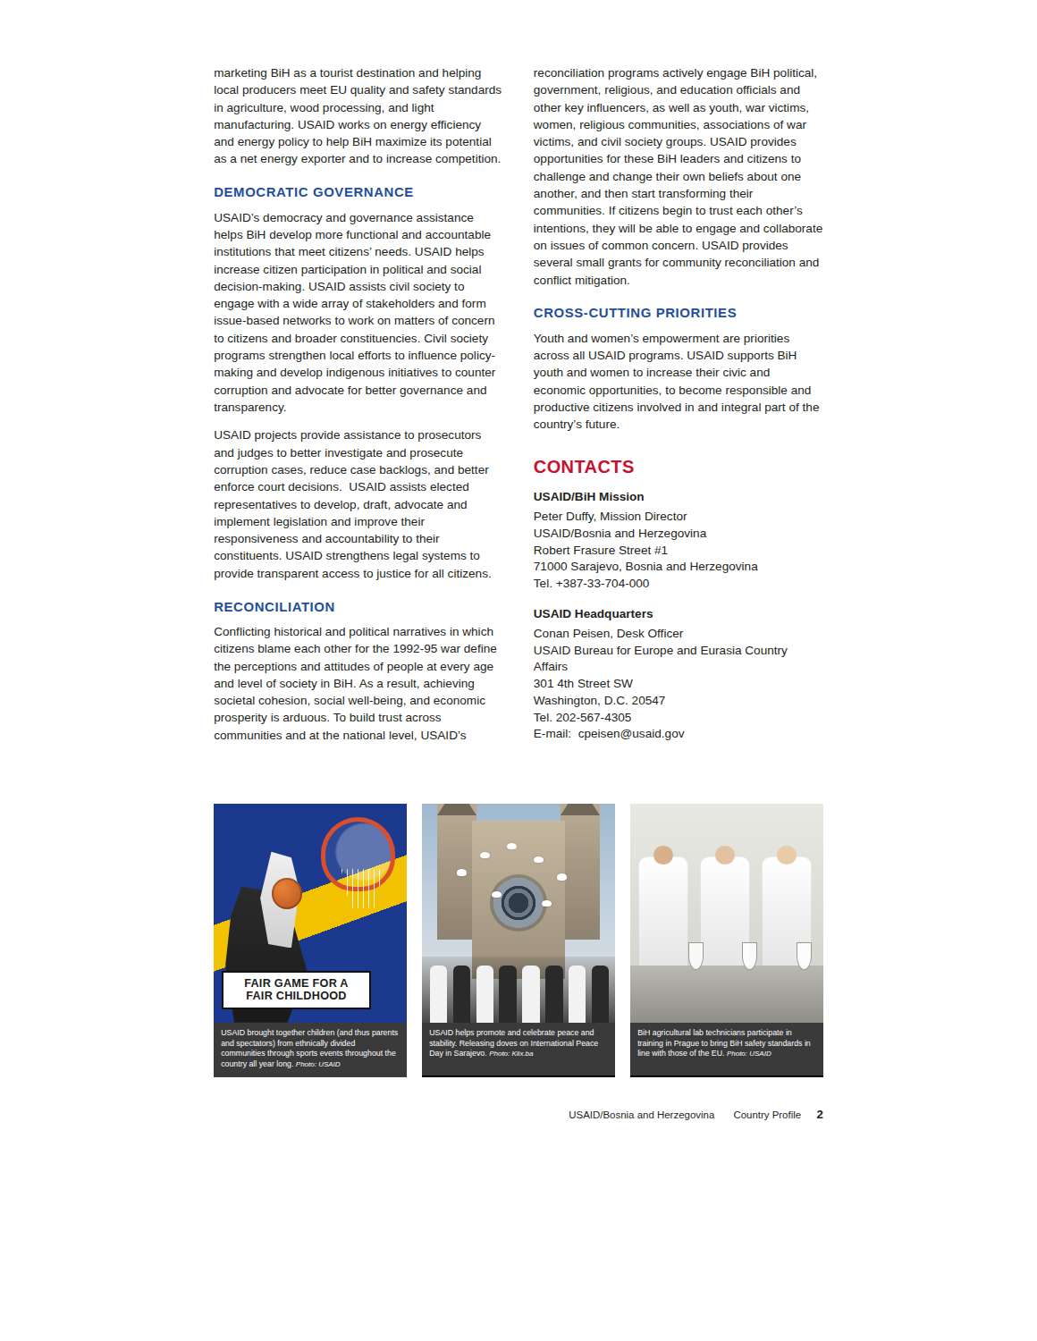marketing BiH as a tourist destination and helping local producers meet EU quality and safety standards in agriculture, wood processing, and light manufacturing. USAID works on energy efficiency and energy policy to help BiH maximize its potential as a net energy exporter and to increase competition.
DEMOCRATIC GOVERNANCE
USAID’s democracy and governance assistance helps BiH develop more functional and accountable institutions that meet citizens’ needs. USAID helps increase citizen participation in political and social decision-making. USAID assists civil society to engage with a wide array of stakeholders and form issue-based networks to work on matters of concern to citizens and broader constituencies. Civil society programs strengthen local efforts to influence policy-making and develop indigenous initiatives to counter corruption and advocate for better governance and transparency.
USAID projects provide assistance to prosecutors and judges to better investigate and prosecute corruption cases, reduce case backlogs, and better enforce court decisions. USAID assists elected representatives to develop, draft, advocate and implement legislation and improve their responsiveness and accountability to their constituents. USAID strengthens legal systems to provide transparent access to justice for all citizens.
RECONCILIATION
Conflicting historical and political narratives in which citizens blame each other for the 1992-95 war define the perceptions and attitudes of people at every age and level of society in BiH. As a result, achieving societal cohesion, social well-being, and economic prosperity is arduous. To build trust across communities and at the national level, USAID’s
reconciliation programs actively engage BiH political, government, religious, and education officials and other key influencers, as well as youth, war victims, women, religious communities, associations of war victims, and civil society groups. USAID provides opportunities for these BiH leaders and citizens to challenge and change their own beliefs about one another, and then start transforming their communities. If citizens begin to trust each other’s intentions, they will be able to engage and collaborate on issues of common concern. USAID provides several small grants for community reconciliation and conflict mitigation.
CROSS-CUTTING PRIORITIES
Youth and women’s empowerment are priorities across all USAID programs. USAID supports BiH youth and women to increase their civic and economic opportunities, to become responsible and productive citizens involved in and integral part of the country’s future.
CONTACTS
USAID/BiH Mission
Peter Duffy, Mission Director
USAID/Bosnia and Herzegovina
Robert Frasure Street #1
71000 Sarajevo, Bosnia and Herzegovina
Tel. +387-33-704-000
USAID Headquarters
Conan Peisen, Desk Officer
USAID Bureau for Europe and Eurasia Country Affairs
301 4th Street SW
Washington, D.C. 20547
Tel. 202-567-4305
E-mail: cpeisen@usaid.gov
FAIR GAME FOR A
FAIR CHILDHOOD
USAID brought together children (and thus parents and spectators) from ethnically divided communities through sports events throughout the country all year long. Photo: USAID
USAID helps promote and celebrate peace and stability. Releasing doves on International Peace Day in Sarajevo. Photo: Klix.ba
BiH agricultural lab technicians participate in training in Prague to bring BiH safety standards in line with those of the EU. Photo: USAID
USAID/Bosnia and Herzegovina Country Profile2